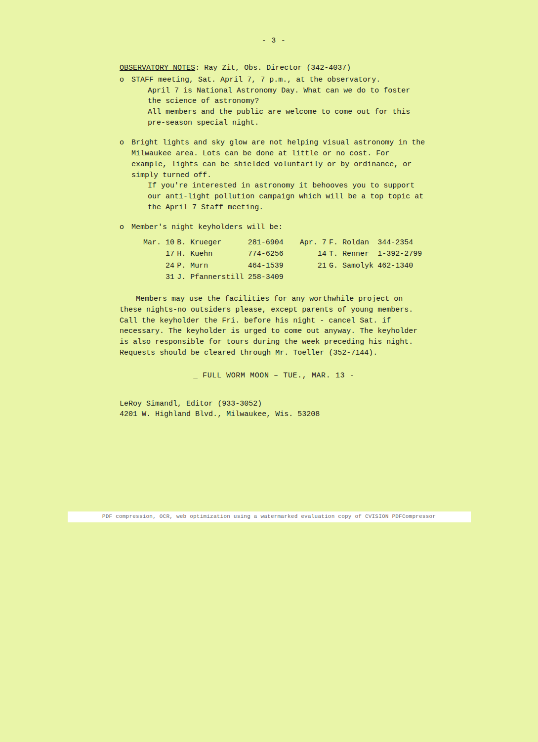- 3 -
OBSERVATORY NOTES: Ray Zit, Obs. Director (342-4037)
STAFF meeting, Sat. April 7, 7 p.m., at the observatory. April 7 is National Astronomy Day. What can we do to foster the science of astronomy? All members and the public are welcome to come out for this pre-season special night.
Bright lights and sky glow are not helping visual astronomy in the Milwaukee area. Lots can be done at little or no cost. For example, lights can be shielded voluntarily or by ordinance, or simply turned off. If you're interested in astronomy it behooves you to support our anti-light pollution campaign which will be a top topic at the April 7 Staff meeting.
Member's night keyholders will be:
| Mar. 10 | B. Krueger | 281-6904 | Apr. 7 | F. Roldan | 344-2354 |
| 17 | H. Kuehn | 774-6256 | 14 | T. Renner | 1-392-2799 |
| 24 | P. Murn | 464-1539 | 21 | G. Samolyk | 462-1340 |
| 31 | J. Pfannerstill | 258-3409 | | | |
Members may use the facilities for any worthwhile project on these nights-no outsiders please, except parents of young members. Call the keyholder the Fri. before his night - cancel Sat. if necessary. The keyholder is urged to come out anyway. The keyholder is also responsible for tours during the week preceding his night. Requests should be cleared through Mr. Toeller (352-7144).
_ FULL WORM MOON – TUE., MAR. 13 -
LeRoy Simandl, Editor (933-3052)
4201 W. Highland Blvd., Milwaukee, Wis. 53208
PDF compression, OCR, web optimization using a watermarked evaluation copy of CVISION PDFCompressor